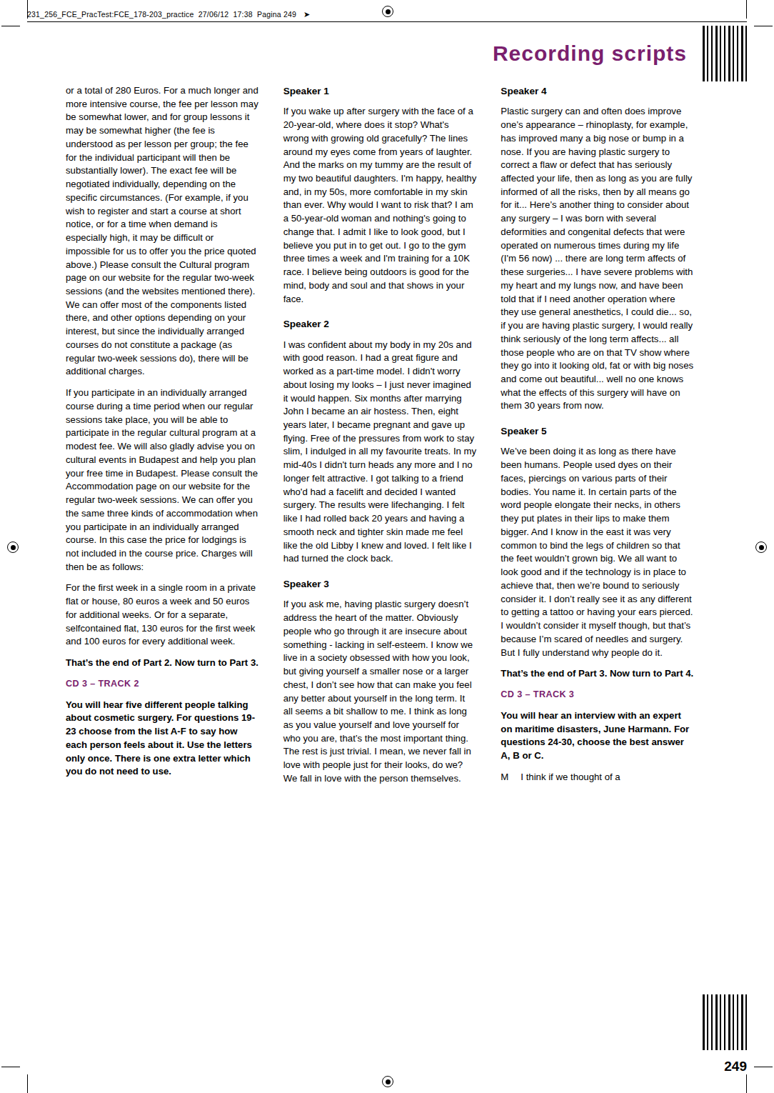231_256_FCE_PracTest:FCE_178-203_practice 27/06/12 17:38 Pagina 249➤
Recording scripts
or a total of 280 Euros. For a much longer and more intensive course, the fee per lesson may be somewhat lower, and for group lessons it may be somewhat higher (the fee is understood as per lesson per group; the fee for the individual participant will then be substantially lower). The exact fee will be negotiated individually, depending on the specific circumstances. (For example, if you wish to register and start a course at short notice, or for a time when demand is especially high, it may be difficult or impossible for us to offer you the price quoted above.) Please consult the Cultural program page on our website for the regular two-week sessions (and the websites mentioned there). We can offer most of the components listed there, and other options depending on your interest, but since the individually arranged courses do not constitute a package (as regular two-week sessions do), there will be additional charges.
If you participate in an individually arranged course during a time period when our regular sessions take place, you will be able to participate in the regular cultural program at a modest fee. We will also gladly advise you on cultural events in Budapest and help you plan your free time in Budapest. Please consult the Accommodation page on our website for the regular two-week sessions. We can offer you the same three kinds of accommodation when you participate in an individually arranged course. In this case the price for lodgings is not included in the course price. Charges will then be as follows:
For the first week in a single room in a private flat or house, 80 euros a week and 50 euros for additional weeks. Or for a separate, selfcontained flat, 130 euros for the first week and 100 euros for every additional week.
That’s the end of Part 2. Now turn to Part 3.
CD 3 – TRACK 2
You will hear five different people talking about cosmetic surgery. For questions 19-23 choose from the list A-F to say how each person feels about it. Use the letters only once. There is one extra letter which you do not need to use.
Speaker 1
If you wake up after surgery with the face of a 20-year-old, where does it stop? What's wrong with growing old gracefully? The lines around my eyes come from years of laughter. And the marks on my tummy are the result of my two beautiful daughters. I'm happy, healthy and, in my 50s, more comfortable in my skin than ever. Why would I want to risk that? I am a 50-year-old woman and nothing's going to change that. I admit I like to look good, but I believe you put in to get out. I go to the gym three times a week and I'm training for a 10K race. I believe being outdoors is good for the mind, body and soul and that shows in your face.
Speaker 2
I was confident about my body in my 20s and with good reason. I had a great figure and worked as a part-time model. I didn't worry about losing my looks – I just never imagined it would happen. Six months after marrying John I became an air hostess. Then, eight years later, I became pregnant and gave up flying. Free of the pressures from work to stay slim, I indulged in all my favourite treats. In my mid-40s I didn't turn heads any more and I no longer felt attractive. I got talking to a friend who'd had a facelift and decided I wanted surgery. The results were lifechanging. I felt like I had rolled back 20 years and having a smooth neck and tighter skin made me feel like the old Libby I knew and loved. I felt like I had turned the clock back.
Speaker 3
If you ask me, having plastic surgery doesn’t address the heart of the matter. Obviously people who go through it are insecure about something - lacking in self-esteem. I know we live in a society obsessed with how you look, but giving yourself a smaller nose or a larger chest, I don’t see how that can make you feel any better about yourself in the long term. It all seems a bit shallow to me. I think as long as you value yourself and love yourself for who you are, that’s the most important thing. The rest is just trivial. I mean, we never fall in love with people just for their looks, do we? We fall in love with the person themselves.
Speaker 4
Plastic surgery can and often does improve one’s appearance – rhinoplasty, for example, has improved many a big nose or bump in a nose. If you are having plastic surgery to correct a flaw or defect that has seriously affected your life, then as long as you are fully informed of all the risks, then by all means go for it... Here’s another thing to consider about any surgery – I was born with several deformities and congenital defects that were operated on numerous times during my life (I'm 56 now) ... there are long term affects of these surgeries... I have severe problems with my heart and my lungs now, and have been told that if I need another operation where they use general anesthetics, I could die... so, if you are having plastic surgery, I would really think seriously of the long term affects... all those people who are on that TV show where they go into it looking old, fat or with big noses and come out beautiful... well no one knows what the effects of this surgery will have on them 30 years from now.
Speaker 5
We’ve been doing it as long as there have been humans. People used dyes on their faces, piercings on various parts of their bodies. You name it. In certain parts of the word people elongate their necks, in others they put plates in their lips to make them bigger. And I know in the east it was very common to bind the legs of children so that the feet wouldn’t grown big. We all want to look good and if the technology is in place to achieve that, then we’re bound to seriously consider it. I don’t really see it as any different to getting a tattoo or having your ears pierced. I wouldn’t consider it myself though, but that’s because I’m scared of needles and surgery. But I fully understand why people do it.
That’s the end of Part 3. Now turn to Part 4.
CD 3 – TRACK 3
You will hear an interview with an expert on maritime disasters, June Harmann. For questions 24-30, choose the best answer A, B or C.
M
I think if we thought of a
249